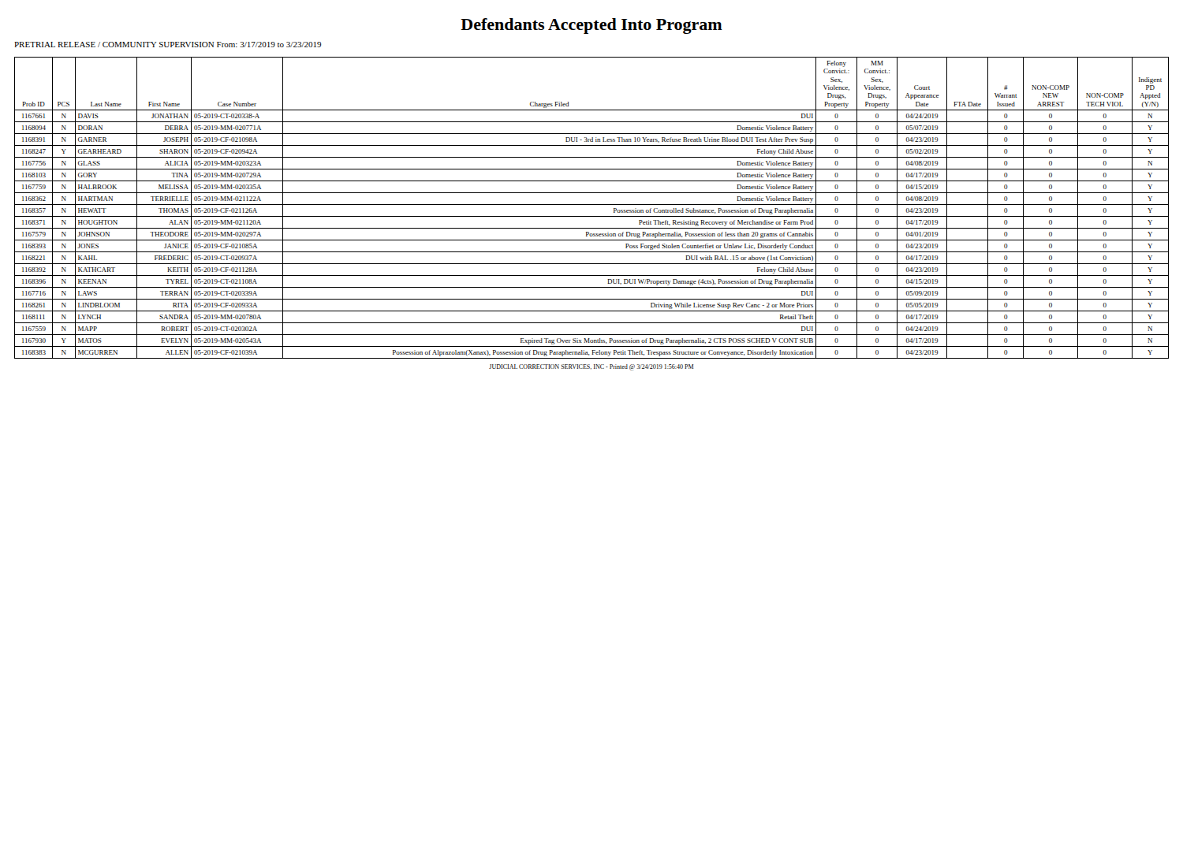Defendants Accepted Into Program
PRETRIAL RELEASE / COMMUNITY SUPERVISION From: 3/17/2019 to 3/23/2019
| Prob ID | PCS | Last Name | First Name | Case Number | Charges Filed | Felony Convict.: Sex, Violence, Drugs, Property | MM Convict.: Sex, Violence, Drugs, Property | Court Appearance Date | FTA Date | # Warrant Issued | NON-COMP NEW ARREST | NON-COMP TECH VIOL | Indigent PD Appted (Y/N) |
| --- | --- | --- | --- | --- | --- | --- | --- | --- | --- | --- | --- | --- | --- |
| 1167661 | N | DAVIS | JONATHAN | 05-2019-CT-020338-A | DUI | 0 | 0 | 04/24/2019 | | 0 | 0 | 0 | N |
| 1168094 | N | DORAN | DEBRA | 05-2019-MM-020771A | Domestic Violence Battery | 0 | 0 | 05/07/2019 | | 0 | 0 | 0 | Y |
| 1168391 | N | GARNER | JOSEPH | 05-2019-CF-021098A | DUI - 3rd in Less Than 10 Years, Refuse Breath Urine Blood DUI Test After Prev Susp | 0 | 0 | 04/23/2019 | | 0 | 0 | 0 | Y |
| 1168247 | Y | GEARHEARD | SHARON | 05-2019-CF-020942A | Felony Child Abuse | 0 | 0 | 05/02/2019 | | 0 | 0 | 0 | Y |
| 1167756 | N | GLASS | ALICIA | 05-2019-MM-020323A | Domestic Violence Battery | 0 | 0 | 04/08/2019 | | 0 | 0 | 0 | N |
| 1168103 | N | GORY | TINA | 05-2019-MM-020729A | Domestic Violence Battery | 0 | 0 | 04/17/2019 | | 0 | 0 | 0 | Y |
| 1167759 | N | HALBROOK | MELISSA | 05-2019-MM-020335A | Domestic Violence Battery | 0 | 0 | 04/15/2019 | | 0 | 0 | 0 | Y |
| 1168362 | N | HARTMAN | TERRIELLE | 05-2019-MM-021122A | Domestic Violence Battery | 0 | 0 | 04/08/2019 | | 0 | 0 | 0 | Y |
| 1168357 | N | HEWATT | THOMAS | 05-2019-CF-021126A | Possession of Controlled Substance, Possession of Drug Paraphernalia | 0 | 0 | 04/23/2019 | | 0 | 0 | 0 | Y |
| 1168371 | N | HOUGHTON | ALAN | 05-2019-MM-021120A | Petit Theft, Resisting Recovery of Merchandise or Farm Prod | 0 | 0 | 04/17/2019 | | 0 | 0 | 0 | Y |
| 1167579 | N | JOHNSON | THEODORE | 05-2019-MM-020297A | Possession of Drug Paraphernalia, Possession of less than 20 grams of Cannabis | 0 | 0 | 04/01/2019 | | 0 | 0 | 0 | Y |
| 1168393 | N | JONES | JANICE | 05-2019-CF-021085A | Poss Forged Stolen Counterfiet or Unlaw Lic, Disorderly Conduct | 0 | 0 | 04/23/2019 | | 0 | 0 | 0 | Y |
| 1168221 | N | KAHL | FREDERIC | 05-2019-CT-020937A | DUI with BAL .15 or above (1st Conviction) | 0 | 0 | 04/17/2019 | | 0 | 0 | 0 | Y |
| 1168392 | N | KATHCART | KEITH | 05-2019-CF-021128A | Felony Child Abuse | 0 | 0 | 04/23/2019 | | 0 | 0 | 0 | Y |
| 1168396 | N | KEENAN | TYREL | 05-2019-CT-021108A | DUI, DUI W/Property Damage (4cts), Possession of Drug Paraphernalia | 0 | 0 | 04/15/2019 | | 0 | 0 | 0 | Y |
| 1167716 | N | LAWS | TERRAN | 05-2019-CT-020339A | DUI | 0 | 0 | 05/09/2019 | | 0 | 0 | 0 | Y |
| 1168261 | N | LINDBLOOM | RITA | 05-2019-CF-020933A | Driving While License Susp Rev Canc - 2 or More Priors | 0 | 0 | 05/05/2019 | | 0 | 0 | 0 | Y |
| 1168111 | N | LYNCH | SANDRA | 05-2019-MM-020780A | Retail Theft | 0 | 0 | 04/17/2019 | | 0 | 0 | 0 | Y |
| 1167559 | N | MAPP | ROBERT | 05-2019-CT-020302A | DUI | 0 | 0 | 04/24/2019 | | 0 | 0 | 0 | N |
| 1167930 | Y | MATOS | EVELYN | 05-2019-MM-020543A | Expired Tag Over Six Months, Possession of Drug Paraphernalia, 2 CTS POSS SCHED V CONT SUB | 0 | 0 | 04/17/2019 | | 0 | 0 | 0 | N |
| 1168383 | N | MCGURREN | ALLEN | 05-2019-CF-021039A | Possession of Alprazolam(Xanax), Possession of Drug Paraphernalia, Felony Petit Theft, Trespass Structure or Conveyance, Disorderly Intoxication | 0 | 0 | 04/23/2019 | | 0 | 0 | 0 | Y |
| JUDICIAL CORRECTION SERVICES, INC - Printed @ 3/24/2019 1:56:40 PM |